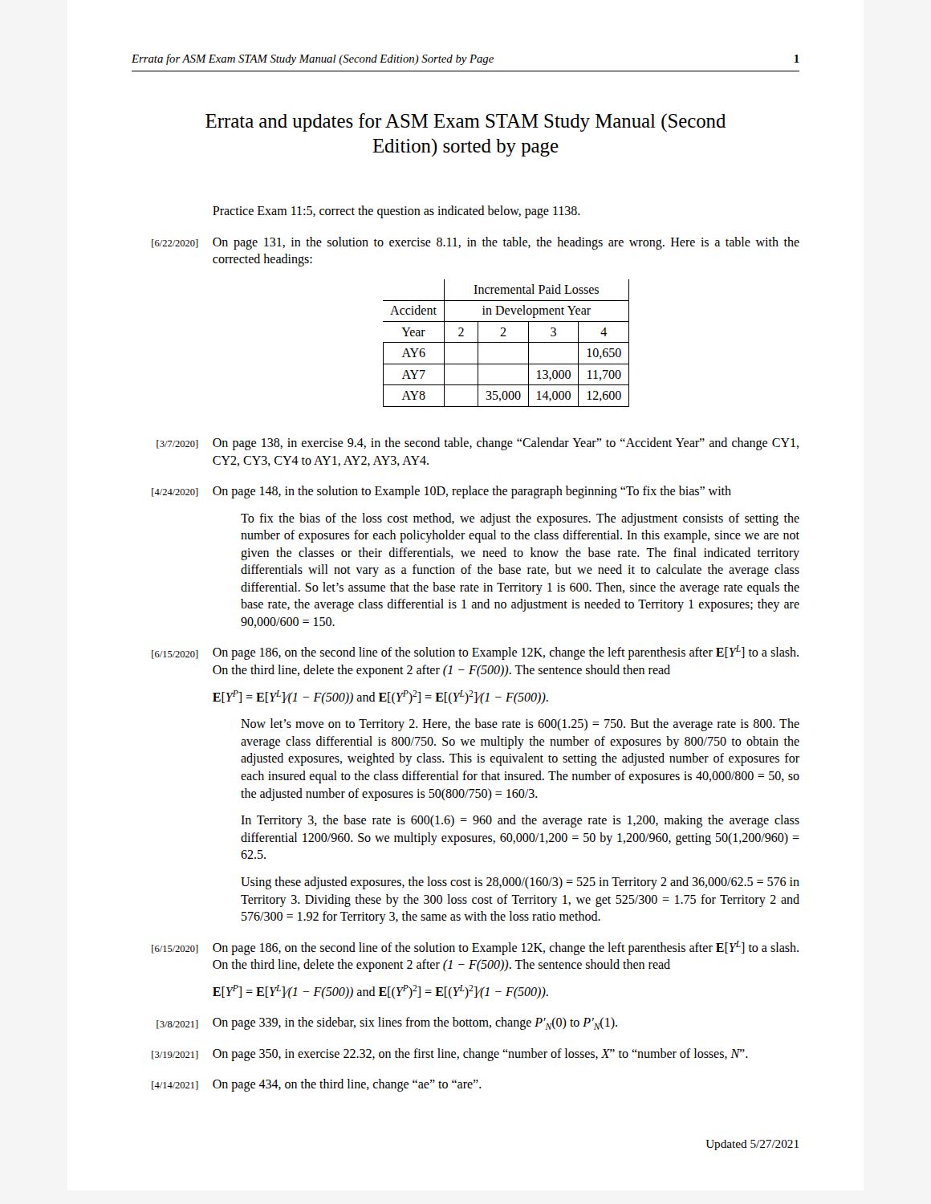Errata for ASM Exam STAM Study Manual (Second Edition) Sorted by Page 1
Errata and updates for ASM Exam STAM Study Manual (Second Edition) sorted by page
Practice Exam 11:5, correct the question as indicated below, page 1138.
[6/22/2020]
On page 131, in the solution to exercise 8.11, in the table, the headings are wrong. Here is a table with the corrected headings:
| | Incremental Paid Losses |
| Accident | in Development Year |
| Year | 2 | 2 | 3 | 4 |
| AY6 | | | | 10,650 |
| AY7 | | | 13,000 | 11,700 |
| AY8 | | 35,000 | 14,000 | 12,600 |
[3/7/2020]
On page 138, in exercise 9.4, in the second table, change “Calendar Year” to “Accident Year” and change CY1, CY2, CY3, CY4 to AY1, AY2, AY3, AY4.
[4/24/2020]
On page 148, in the solution to Example 10D, replace the paragraph beginning “To fix the bias” with
To fix the bias of the loss cost method, we adjust the exposures. The adjustment consists of setting the number of exposures for each policyholder equal to the class differential. In this example, since we are not given the classes or their differentials, we need to know the base rate. The final indicated territory differentials will not vary as a function of the base rate, but we need it to calculate the average class differential. So let’s assume that the base rate in Territory 1 is 600. Then, since the average rate equals the base rate, the average class differential is 1 and no adjustment is needed to Territory 1 exposures; they are 90,000/600 = 150.
[6/15/2020]
On page 186, on the second line of the solution to Example 12K, change the left parenthesis after E[YL] to a slash. On the third line, delete the exponent 2 after (1 − F(500)). The sentence should then read
E[YP] = E[YL]∕(1 − F(500)) and E[(YP)2] = E[(YL)2]∕(1 − F(500)).
Now let’s move on to Territory 2. Here, the base rate is 600(1.25) = 750. But the average rate is 800. The average class differential is 800/750. So we multiply the number of exposures by 800/750 to obtain the adjusted exposures, weighted by class. This is equivalent to setting the adjusted number of exposures for each insured equal to the class differential for that insured. The number of exposures is 40,000/800 = 50, so the adjusted number of exposures is 50(800/750) = 160/3.
In Territory 3, the base rate is 600(1.6) = 960 and the average rate is 1,200, making the average class differential 1200/960. So we multiply exposures, 60,000/1,200 = 50 by 1,200/960, getting 50(1,200/960) = 62.5.
Using these adjusted exposures, the loss cost is 28,000/(160/3) = 525 in Territory 2 and 36,000/62.5 = 576 in Territory 3. Dividing these by the 300 loss cost of Territory 1, we get 525/300 = 1.75 for Territory 2 and 576/300 = 1.92 for Territory 3, the same as with the loss ratio method.
[6/15/2020]
On page 186, on the second line of the solution to Example 12K, change the left parenthesis after E[YL] to a slash. On the third line, delete the exponent 2 after (1 − F(500)). The sentence should then read
E[YP] = E[YL]∕(1 − F(500)) and E[(YP)2] = E[(YL)2]∕(1 − F(500)).
[3/8/2021]
On page 339, in the sidebar, six lines from the bottom, change P′N(0) to P′N(1).
[3/19/2021]
On page 350, in exercise 22.32, on the first line, change “number of losses, X” to “number of losses, N”.
[4/14/2021]
On page 434, on the third line, change “ae” to “are”.
Updated 5/27/2021